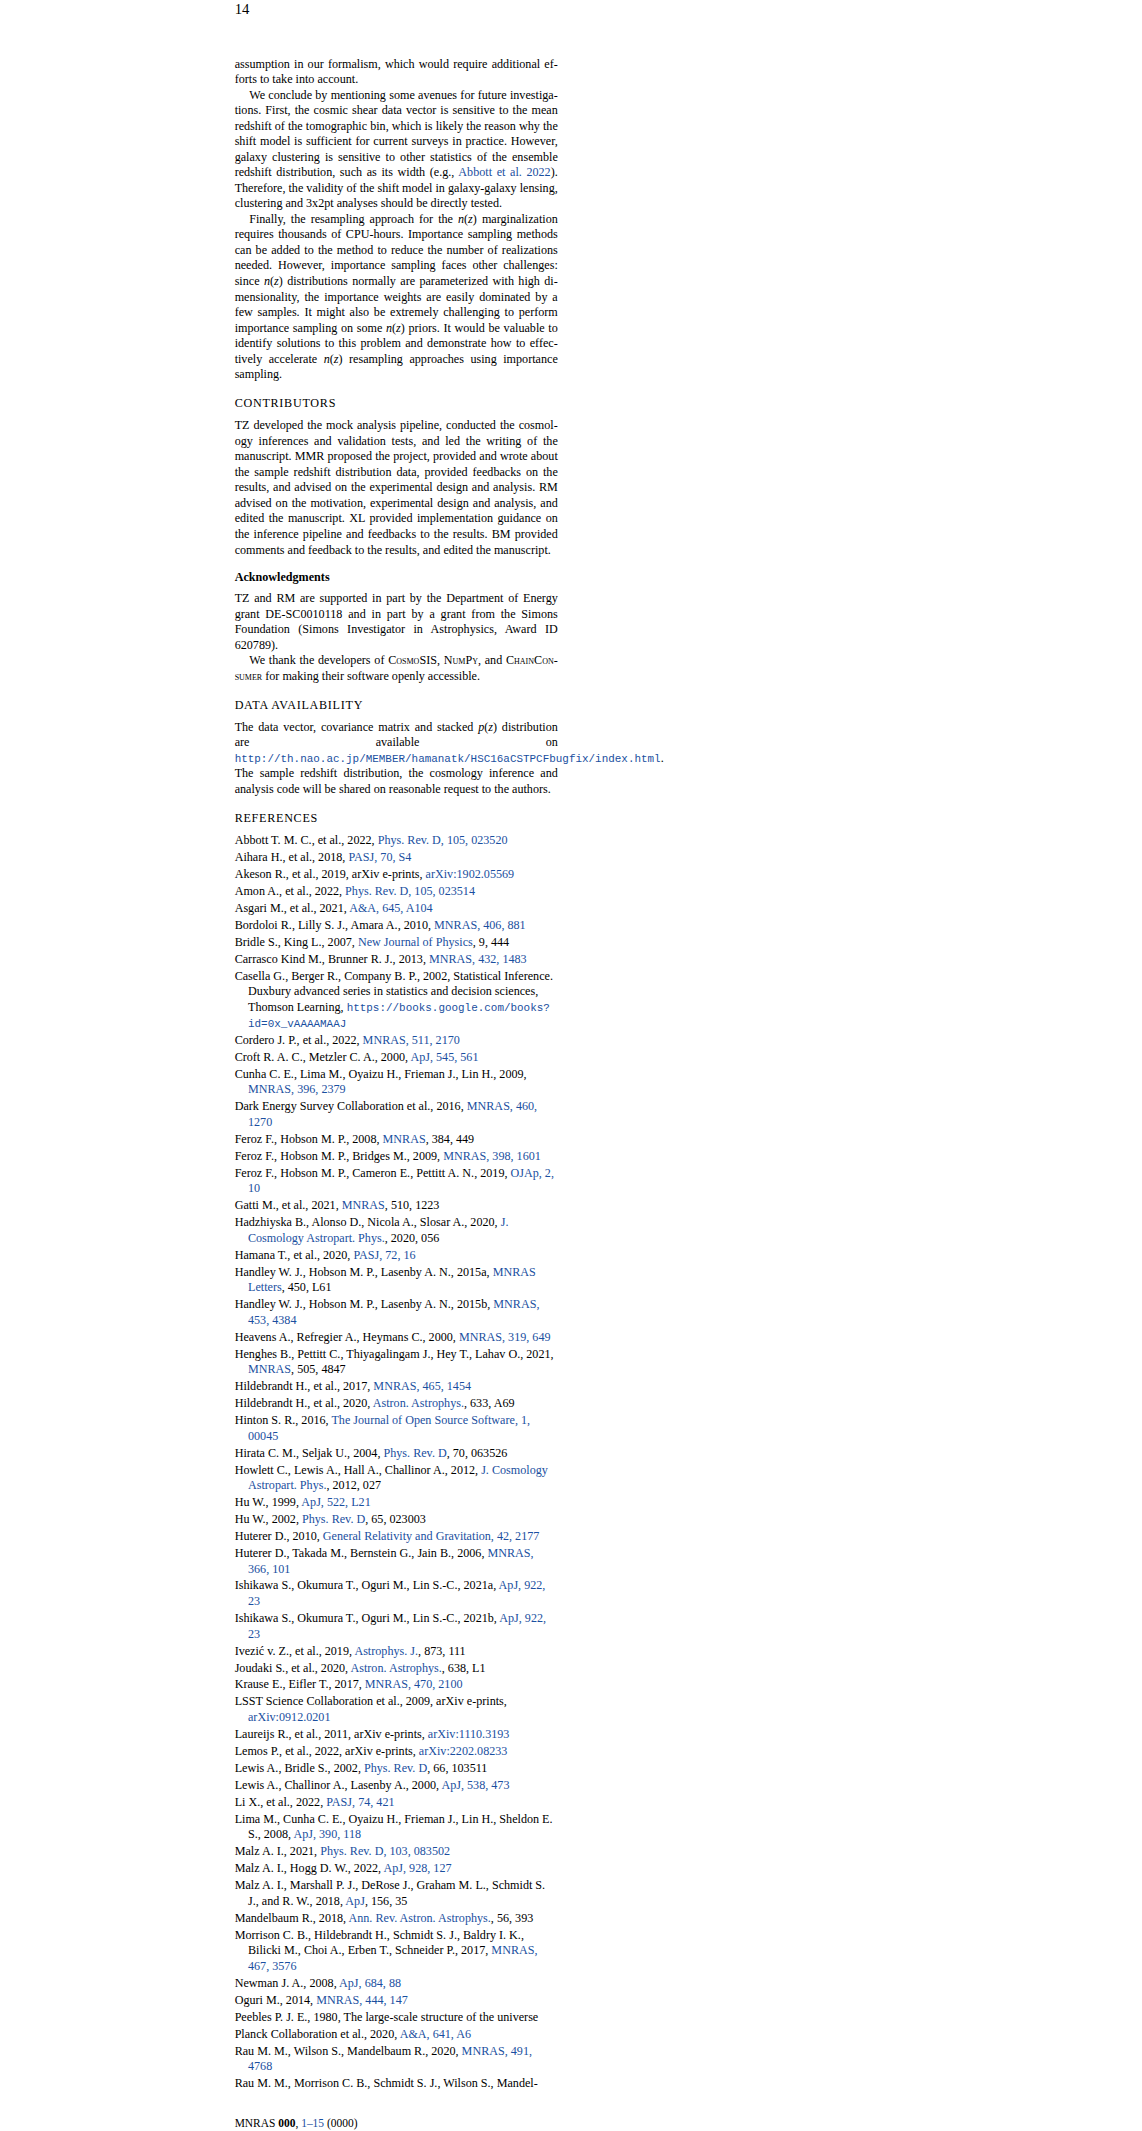14
assumption in our formalism, which would require additional efforts to take into account.
We conclude by mentioning some avenues for future investigations. First, the cosmic shear data vector is sensitive to the mean redshift of the tomographic bin, which is likely the reason why the shift model is sufficient for current surveys in practice. However, galaxy clustering is sensitive to other statistics of the ensemble redshift distribution, such as its width (e.g., Abbott et al. 2022). Therefore, the validity of the shift model in galaxy-galaxy lensing, clustering and 3x2pt analyses should be directly tested.
Finally, the resampling approach for the n(z) marginalization requires thousands of CPU-hours. Importance sampling methods can be added to the method to reduce the number of realizations needed. However, importance sampling faces other challenges: since n(z) distributions normally are parameterized with high dimensionality, the importance weights are easily dominated by a few samples. It might also be extremely challenging to perform importance sampling on some n(z) priors. It would be valuable to identify solutions to this problem and demonstrate how to effectively accelerate n(z) resampling approaches using importance sampling.
Contributors
TZ developed the mock analysis pipeline, conducted the cosmology inferences and validation tests, and led the writing of the manuscript. MMR proposed the project, provided and wrote about the sample redshift distribution data, provided feedbacks on the results, and advised on the experimental design and analysis. RM advised on the motivation, experimental design and analysis, and edited the manuscript. XL provided implementation guidance on the inference pipeline and feedbacks to the results. BM provided comments and feedback to the results, and edited the manuscript.
Acknowledgments
TZ and RM are supported in part by the Department of Energy grant DE-SC0010118 and in part by a grant from the Simons Foundation (Simons Investigator in Astrophysics, Award ID 620789).
We thank the developers of Cosmo SIS, Num Py, and Chain Consumer for making their software openly accessible.
Data Availability
The data vector, covariance matrix and stacked p(z) distribution are available on http://th.nao.ac.jp/MEMBER/hamanatk/HSC16aCSTPCFbugfix/index.html. The sample redshift distribution, the cosmology inference and analysis code will be shared on reasonable request to the authors.
References
Abbott T. M. C., et al., 2022, Phys. Rev. D, 105, 023520
Aihara H., et al., 2018, PASJ, 70, S4
Akeson R., et al., 2019, arXiv e-prints, arXiv:1902.05569
Amon A., et al., 2022, Phys. Rev. D, 105, 023514
Asgari M., et al., 2021, A&A, 645, A104
Bordoloi R., Lilly S. J., Amara A., 2010, MNRAS, 406, 881
Bridle S., King L., 2007, New Journal of Physics, 9, 444
Carrasco Kind M., Brunner R. J., 2013, MNRAS, 432, 1483
Casella G., Berger R., Company B. P., 2002, Statistical Inference. Duxbury advanced series in statistics and decision sciences, Thomson Learning, https://books.google.com/books?id=0x_vAAAAMAAJ
Cordero J. P., et al., 2022, MNRAS, 511, 2170
Croft R. A. C., Metzler C. A., 2000, ApJ, 545, 561
Cunha C. E., Lima M., Oyaizu H., Frieman J., Lin H., 2009, MNRAS, 396, 2379
Dark Energy Survey Collaboration et al., 2016, MNRAS, 460, 1270
Feroz F., Hobson M. P., 2008, MNRAS, 384, 449
Feroz F., Hobson M. P., Bridges M., 2009, MNRAS, 398, 1601
Feroz F., Hobson M. P., Cameron E., Pettitt A. N., 2019, OJAp, 2, 10
Gatti M., et al., 2021, MNRAS, 510, 1223
Hadzhiyska B., Alonso D., Nicola A., Slosar A., 2020, J. Cosmology Astropart. Phys., 2020, 056
Hamana T., et al., 2020, PASJ, 72, 16
Handley W. J., Hobson M. P., Lasenby A. N., 2015a, MNRAS Letters, 450, L61
Handley W. J., Hobson M. P., Lasenby A. N., 2015b, MNRAS, 453, 4384
Heavens A., Refregier A., Heymans C., 2000, MNRAS, 319, 649
Henghes B., Pettitt C., Thiyagalingam J., Hey T., Lahav O., 2021, MNRAS, 505, 4847
Hildebrandt H., et al., 2017, MNRAS, 465, 1454
Hildebrandt H., et al., 2020, Astron. Astrophys., 633, A69
Hinton S. R., 2016, The Journal of Open Source Software, 1, 00045
Hirata C. M., Seljak U., 2004, Phys. Rev. D, 70, 063526
Howlett C., Lewis A., Hall A., Challinor A., 2012, J. Cosmology Astropart. Phys., 2012, 027
Hu W., 1999, ApJ, 522, L21
Hu W., 2002, Phys. Rev. D, 65, 023003
Huterer D., 2010, General Relativity and Gravitation, 42, 2177
Huterer D., Takada M., Bernstein G., Jain B., 2006, MNRAS, 366, 101
Ishikawa S., Okumura T., Oguri M., Lin S.-C., 2021a, ApJ, 922, 23
Ishikawa S., Okumura T., Oguri M., Lin S.-C., 2021b, ApJ, 922, 23
Ivezić v. Z., et al., 2019, Astrophys. J., 873, 111
Joudaki S., et al., 2020, Astron. Astrophys., 638, L1
Krause E., Eifler T., 2017, MNRAS, 470, 2100
LSST Science Collaboration et al., 2009, arXiv e-prints, arXiv:0912.0201
Laureijs R., et al., 2011, arXiv e-prints, arXiv:1110.3193
Lemos P., et al., 2022, arXiv e-prints, arXiv:2202.08233
Lewis A., Bridle S., 2002, Phys. Rev. D, 66, 103511
Lewis A., Challinor A., Lasenby A., 2000, ApJ, 538, 473
Li X., et al., 2022, PASJ, 74, 421
Lima M., Cunha C. E., Oyaizu H., Frieman J., Lin H., Sheldon E. S., 2008, ApJ, 390, 118
Malz A. I., 2021, Phys. Rev. D, 103, 083502
Malz A. I., Hogg D. W., 2022, ApJ, 928, 127
Malz A. I., Marshall P. J., DeRose J., Graham M. L., Schmidt S. J., and R. W., 2018, ApJ, 156, 35
Mandelbaum R., 2018, Ann. Rev. Astron. Astrophys., 56, 393
Morrison C. B., Hildebrandt H., Schmidt S. J., Baldry I. K., Bilicki M., Choi A., Erben T., Schneider P., 2017, MNRAS, 467, 3576
Newman J. A., 2008, ApJ, 684, 88
Oguri M., 2014, MNRAS, 444, 147
Peebles P. J. E., 1980, The large-scale structure of the universe
Planck Collaboration et al., 2020, A&A, 641, A6
Rau M. M., Wilson S., Mandelbaum R., 2020, MNRAS, 491, 4768
Rau M. M., Morrison C. B., Schmidt S. J., Wilson S., Mandel-
MNRAS 000, 1–15 (0000)